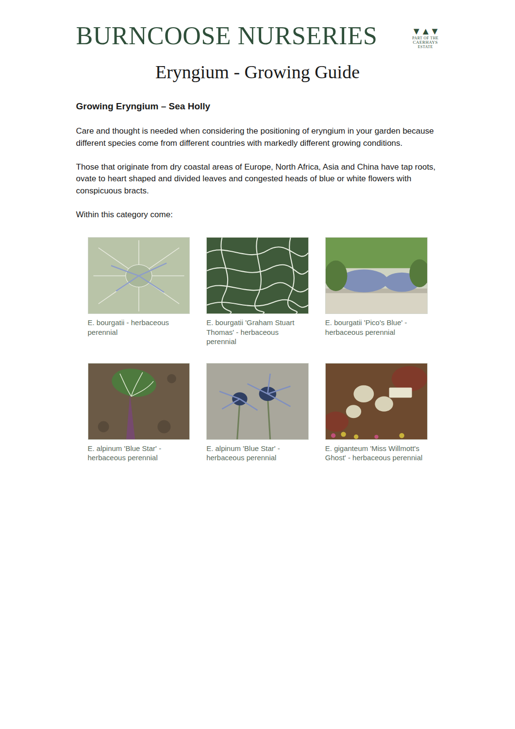BURNCOOSE NURSERIES
▼▲▼ Part of the CAERHAYS Estate
Eryngium - Growing Guide
Growing Eryngium – Sea Holly
Care and thought is needed when considering the positioning of eryngium in your garden because different species come from different countries with markedly different growing conditions.
Those that originate from dry coastal areas of Europe, North Africa, Asia and China have tap roots, ovate to heart shaped and divided leaves and congested heads of blue or white flowers with conspicuous bracts.
Within this category come:
E. bourgatii - herbaceous perennial
E. bourgatii 'Graham Stuart Thomas' - herbaceous perennial
E. bourgatii 'Pico's Blue' - herbaceous perennial
E. alpinum 'Blue Star' - herbaceous perennial
E. alpinum 'Blue Star' - herbaceous perennial
E. giganteum 'Miss Willmott's Ghost' - herbaceous perennial